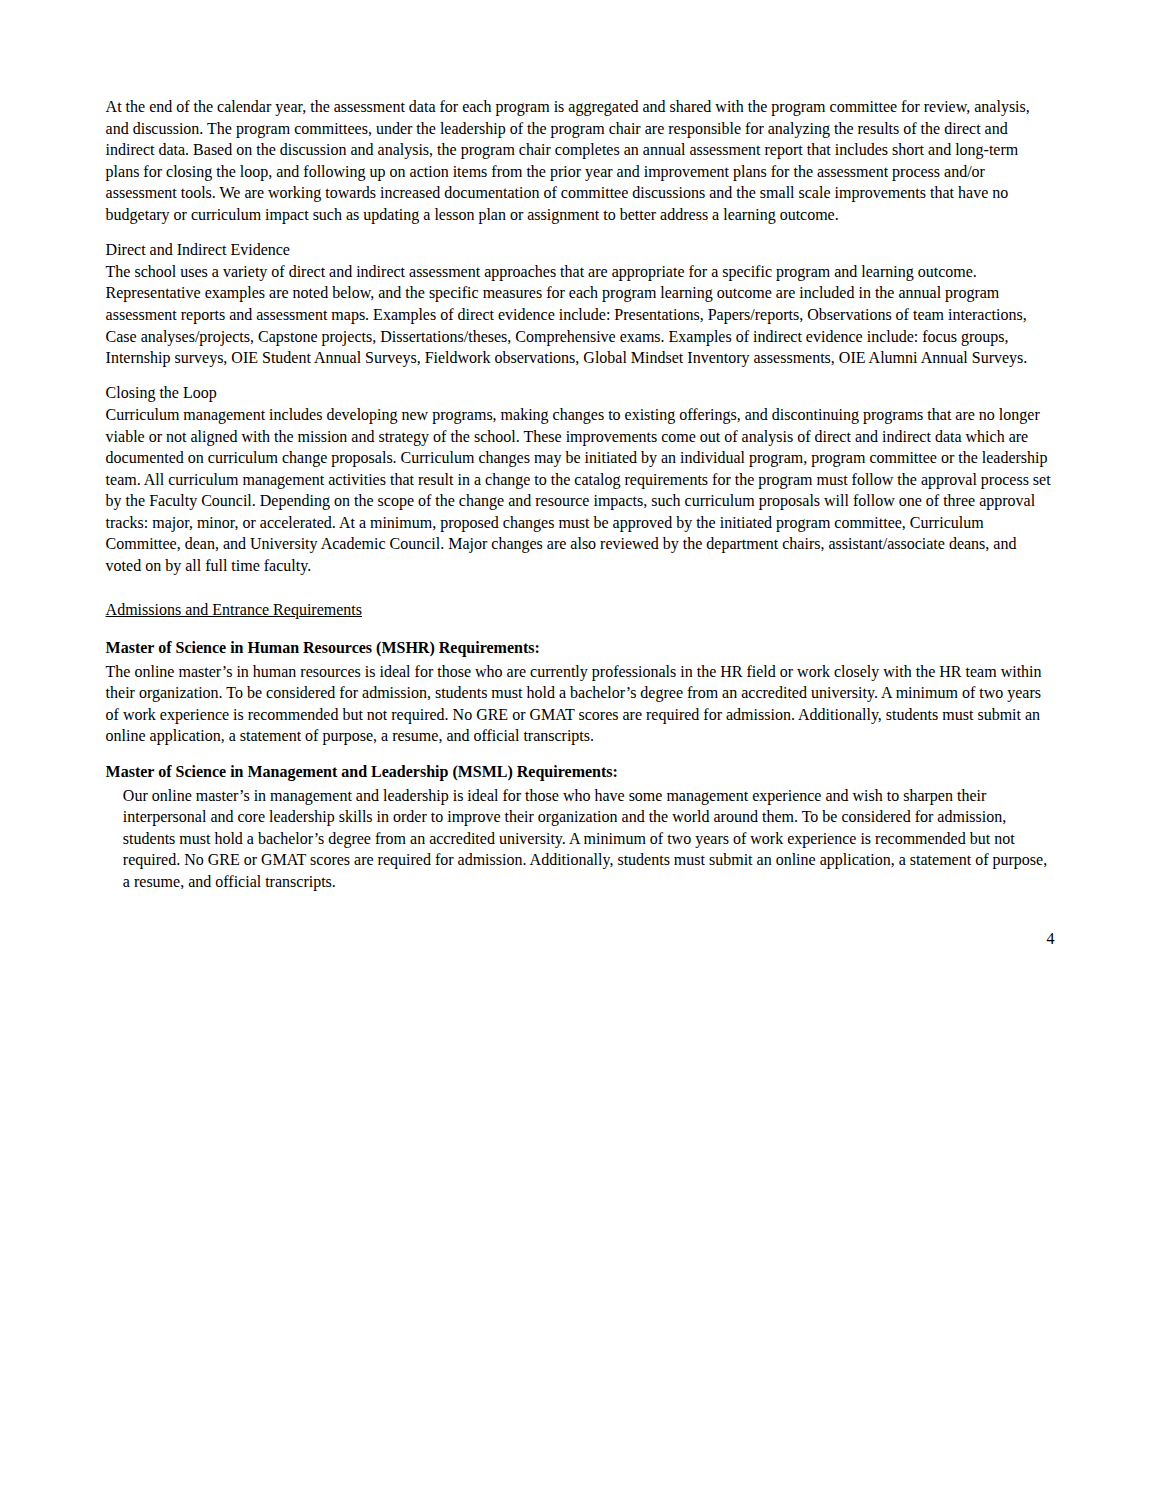At the end of the calendar year, the assessment data for each program is aggregated and shared with the program committee for review, analysis, and discussion. The program committees, under the leadership of the program chair are responsible for analyzing the results of the direct and indirect data. Based on the discussion and analysis, the program chair completes an annual assessment report that includes short and long-term plans for closing the loop, and following up on action items from the prior year and improvement plans for the assessment process and/or assessment tools. We are working towards increased documentation of committee discussions and the small scale improvements that have no budgetary or curriculum impact such as updating a lesson plan or assignment to better address a learning outcome.
Direct and Indirect Evidence
The school uses a variety of direct and indirect assessment approaches that are appropriate for a specific program and learning outcome. Representative examples are noted below, and the specific measures for each program learning outcome are included in the annual program assessment reports and assessment maps. Examples of direct evidence include: Presentations, Papers/reports, Observations of team interactions, Case analyses/projects, Capstone projects, Dissertations/theses, Comprehensive exams. Examples of indirect evidence include: focus groups, Internship surveys, OIE Student Annual Surveys, Fieldwork observations, Global Mindset Inventory assessments, OIE Alumni Annual Surveys.
Closing the Loop
Curriculum management includes developing new programs, making changes to existing offerings, and discontinuing programs that are no longer viable or not aligned with the mission and strategy of the school. These improvements come out of analysis of direct and indirect data which are documented on curriculum change proposals. Curriculum changes may be initiated by an individual program, program committee or the leadership team. All curriculum management activities that result in a change to the catalog requirements for the program must follow the approval process set by the Faculty Council. Depending on the scope of the change and resource impacts, such curriculum proposals will follow one of three approval tracks: major, minor, or accelerated. At a minimum, proposed changes must be approved by the initiated program committee, Curriculum Committee, dean, and University Academic Council. Major changes are also reviewed by the department chairs, assistant/associate deans, and voted on by all full time faculty.
Admissions and Entrance Requirements
Master of Science in Human Resources (MSHR) Requirements:
The online master’s in human resources is ideal for those who are currently professionals in the HR field or work closely with the HR team within their organization. To be considered for admission, students must hold a bachelor’s degree from an accredited university. A minimum of two years of work experience is recommended but not required. No GRE or GMAT scores are required for admission. Additionally, students must submit an online application, a statement of purpose, a resume, and official transcripts.
Master of Science in Management and Leadership (MSML) Requirements:
Our online master’s in management and leadership is ideal for those who have some management experience and wish to sharpen their interpersonal and core leadership skills in order to improve their organization and the world around them. To be considered for admission, students must hold a bachelor’s degree from an accredited university. A minimum of two years of work experience is recommended but not required. No GRE or GMAT scores are required for admission. Additionally, students must submit an online application, a statement of purpose, a resume, and official transcripts.
4